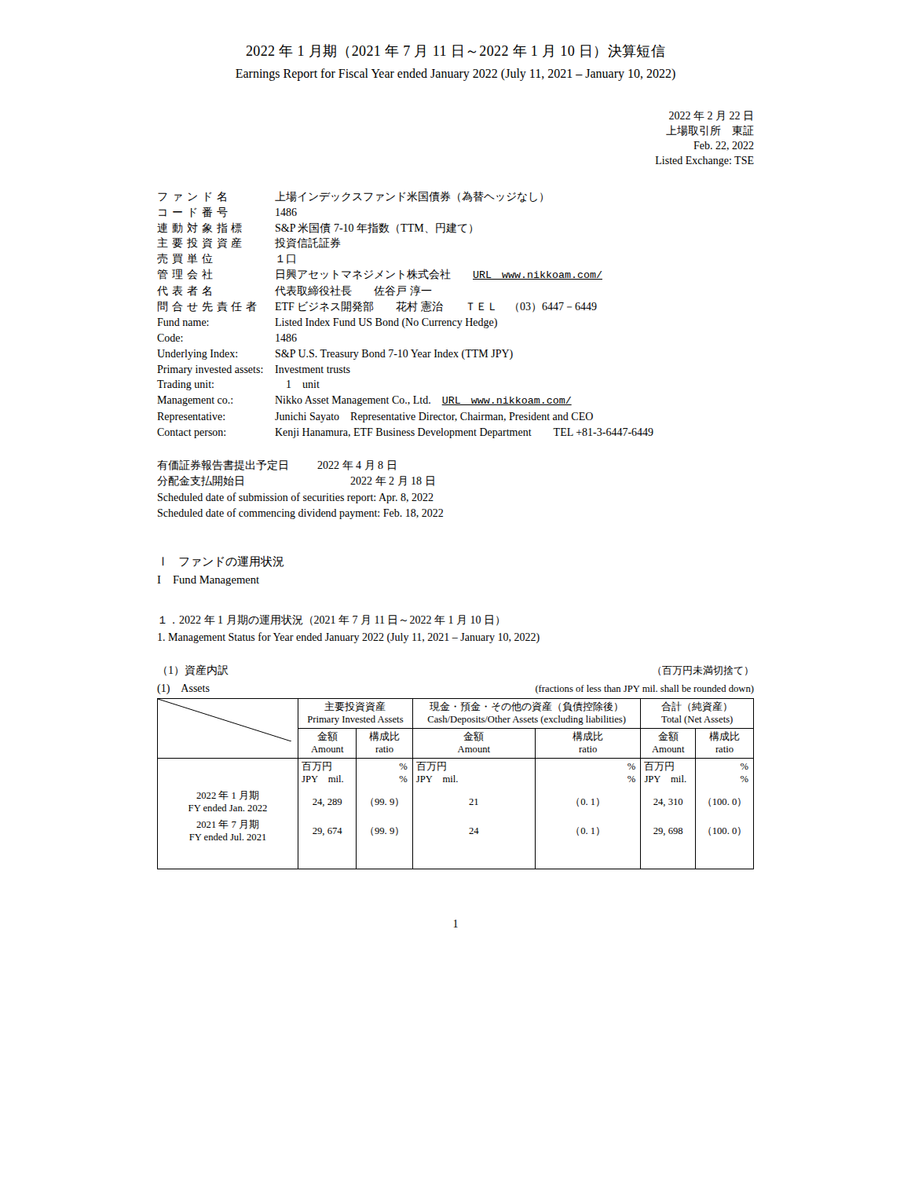2022 年 1 月期（2021 年 7 月 11 日～2022 年 1 月 10 日）決算短信
Earnings Report for Fiscal Year ended January 2022 (July 11, 2021 – January 10, 2022)
2022 年 2 月 22 日
上場取引所　東証
Feb. 22, 2022
Listed Exchange: TSE
| ファンド名 | 上場インデックスファンド米国債券（為替ヘッジなし） |
| コード番号 | 1486 |
| 連動対象指標 | S&P 米国債 7-10 年指数（TTM、円建て） |
| 主要投資資産 | 投資信託証券 |
| 売買単位 | １口 |
| 管理会社 | 日興アセットマネジメント株式会社 URL www.nikkoam.com/ |
| 代表者名 | 代表取締役社長 佐谷戸 淳一 |
| 問合せ先責任者 | ETF ビジネス開発部 花村 憲治 ＴＥＬ （03）6447－6449 |
| Fund name: | Listed Index Fund US Bond (No Currency Hedge) |
| Code: | 1486 |
| Underlying Index: | S&P U.S. Treasury Bond 7-10 Year Index (TTM JPY) |
| Primary invested assets: | Investment trusts |
| Trading unit: | 1 unit |
| Management co.: | Nikko Asset Management Co., Ltd. URL www.nikkoam.com/ |
| Representative: | Junichi Sayato Representative Director, Chairman, President and CEO |
| Contact person: | Kenji Hanamura, ETF Business Development Department TEL +81-3-6447-6449 |
有価証券報告書提出予定日　2022 年 4 月 8 日 分配金支払開始日　　　　2022 年 2 月 18 日 Scheduled date of submission of securities report: Apr. 8, 2022 Scheduled date of commencing dividend payment: Feb. 18, 2022
Ⅰファンドの運用状況
I　Fund Management
１．2022 年 1 月期の運用状況（2021 年 7 月 11 日～2022 年 1 月 10 日）
1. Management Status for Year ended January 2022 (July 11, 2021 – January 10, 2022)
（1）資産内訳 （百万円未満切捨て）
(1)　Assets (fractions of less than JPY mil. shall be rounded down)
| | 主要投資資産 Primary Invested Assets | 現金・預金・その他の資産（負債控除後） Cash/Deposits/Other Assets (excluding liabilities) | 合計（純資産） Total (Net Assets) |
| --- | --- | --- | --- |
| 金額 Amount | 構成比 ratio | 金額 Amount | 構成比 ratio | 金額 Amount | 構成比 ratio |
| | 百万円 JPY mil. | % % | 百万円 JPY mil. | % % | 百万円 JPY mil. | % % |
| 2022 年 1 月期 FY ended Jan. 2022 | 24, 289 | （99. 9） | 21 | （0. 1） | 24, 310 | （100. 0） |
| 2021 年 7 月期 FY ended Jul. 2021 | 29, 674 | （99. 9） | 24 | （0. 1） | 29, 698 | （100. 0） |
1